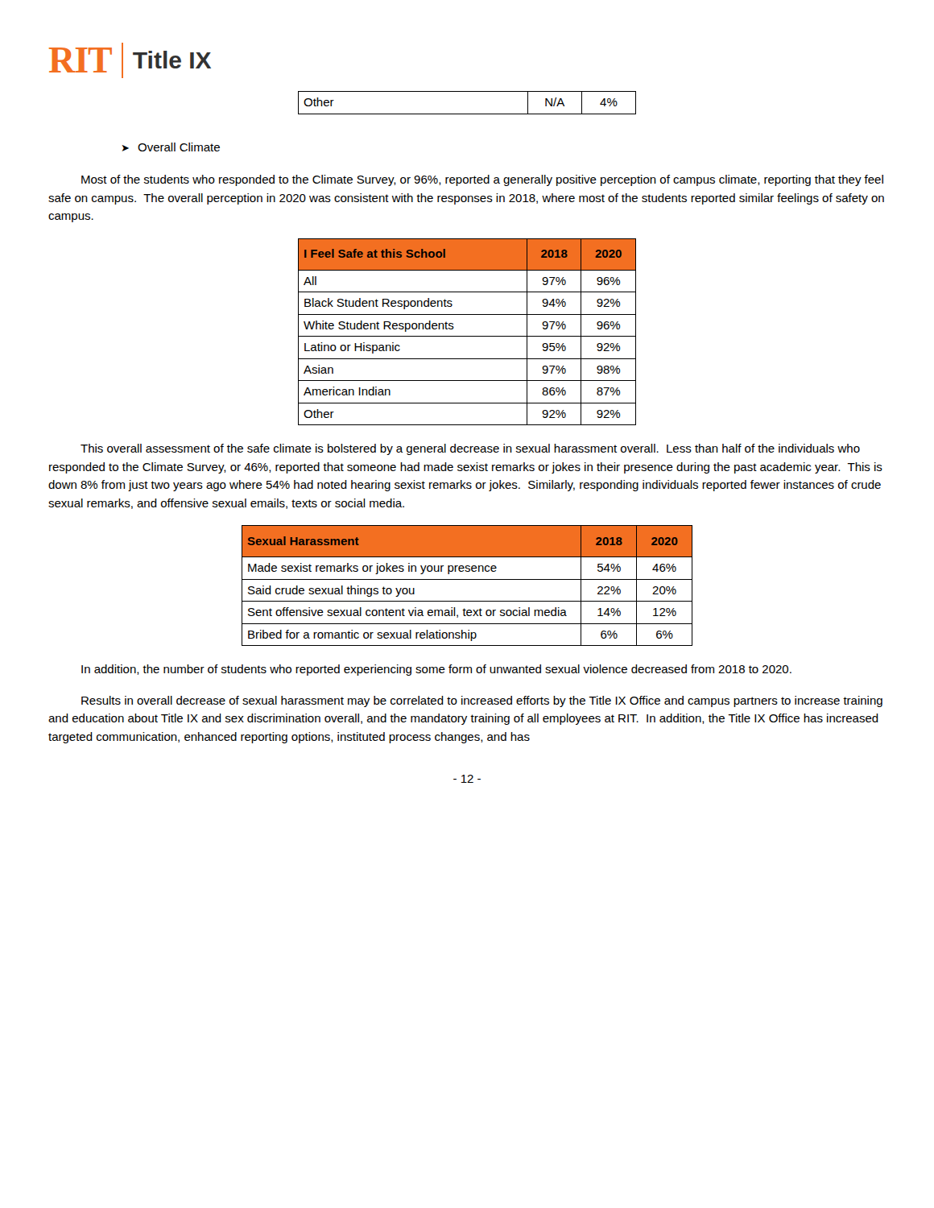RIT Title IX
| Other | N/A | 4% |
Overall Climate
Most of the students who responded to the Climate Survey, or 96%, reported a generally positive perception of campus climate, reporting that they feel safe on campus. The overall perception in 2020 was consistent with the responses in 2018, where most of the students reported similar feelings of safety on campus.
| I Feel Safe at this School | 2018 | 2020 |
| --- | --- | --- |
| All | 97% | 96% |
| Black Student Respondents | 94% | 92% |
| White Student Respondents | 97% | 96% |
| Latino or Hispanic | 95% | 92% |
| Asian | 97% | 98% |
| American Indian | 86% | 87% |
| Other | 92% | 92% |
This overall assessment of the safe climate is bolstered by a general decrease in sexual harassment overall. Less than half of the individuals who responded to the Climate Survey, or 46%, reported that someone had made sexist remarks or jokes in their presence during the past academic year. This is down 8% from just two years ago where 54% had noted hearing sexist remarks or jokes. Similarly, responding individuals reported fewer instances of crude sexual remarks, and offensive sexual emails, texts or social media.
| Sexual Harassment | 2018 | 2020 |
| --- | --- | --- |
| Made sexist remarks or jokes in your presence | 54% | 46% |
| Said crude sexual things to you | 22% | 20% |
| Sent offensive sexual content via email, text or social media | 14% | 12% |
| Bribed for a romantic or sexual relationship | 6% | 6% |
In addition, the number of students who reported experiencing some form of unwanted sexual violence decreased from 2018 to 2020.
Results in overall decrease of sexual harassment may be correlated to increased efforts by the Title IX Office and campus partners to increase training and education about Title IX and sex discrimination overall, and the mandatory training of all employees at RIT. In addition, the Title IX Office has increased targeted communication, enhanced reporting options, instituted process changes, and has
- 12 -